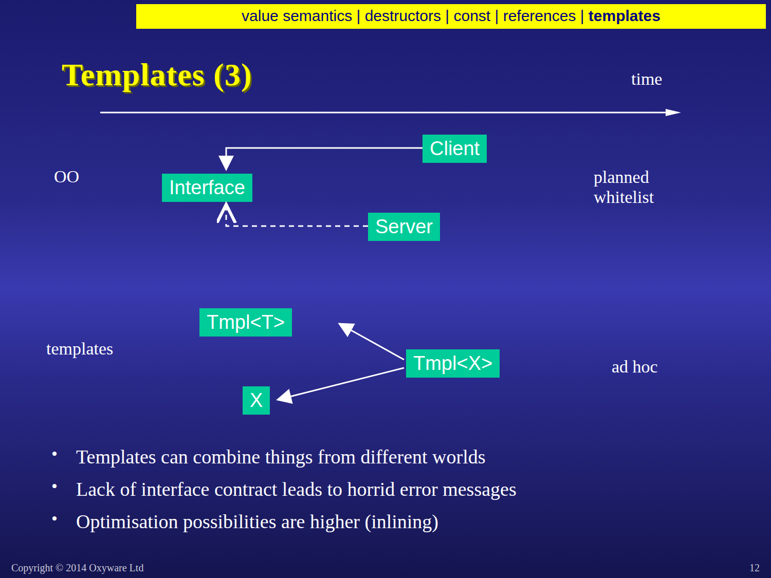value semantics | destructors | const | references | templates
Templates (3)
time
OO
planned
whitelist
templates
ad hoc
Client
Interface
Server
Tmpl<T>
Tmpl<X>
X
Templates can combine things from different worlds
Lack of interface contract leads to horrid error messages
Optimisation possibilities are higher (inlining)
Copyright © 2014 Oxyware Ltd
12